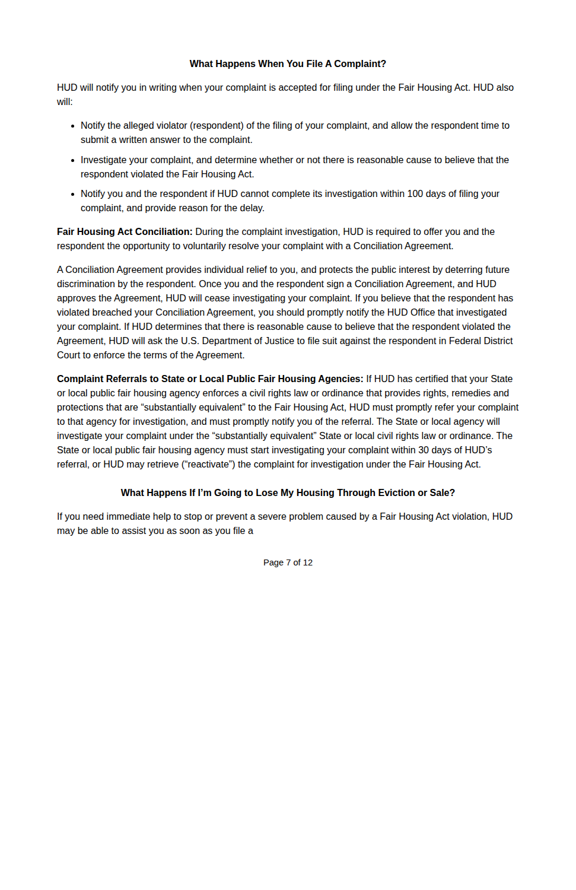What Happens When You File A Complaint?
HUD will notify you in writing when your complaint is accepted for filing under the Fair Housing Act. HUD also will:
Notify the alleged violator (respondent) of the filing of your complaint, and allow the respondent time to submit a written answer to the complaint.
Investigate your complaint, and determine whether or not there is reasonable cause to believe that the respondent violated the Fair Housing Act.
Notify you and the respondent if HUD cannot complete its investigation within 100 days of filing your complaint, and provide reason for the delay.
Fair Housing Act Conciliation: During the complaint investigation, HUD is required to offer you and the respondent the opportunity to voluntarily resolve your complaint with a Conciliation Agreement.
A Conciliation Agreement provides individual relief to you, and protects the public interest by deterring future discrimination by the respondent. Once you and the respondent sign a Conciliation Agreement, and HUD approves the Agreement, HUD will cease investigating your complaint. If you believe that the respondent has violated breached your Conciliation Agreement, you should promptly notify the HUD Office that investigated your complaint. If HUD determines that there is reasonable cause to believe that the respondent violated the Agreement, HUD will ask the U.S. Department of Justice to file suit against the respondent in Federal District Court to enforce the terms of the Agreement.
Complaint Referrals to State or Local Public Fair Housing Agencies: If HUD has certified that your State or local public fair housing agency enforces a civil rights law or ordinance that provides rights, remedies and protections that are “substantially equivalent” to the Fair Housing Act, HUD must promptly refer your complaint to that agency for investigation, and must promptly notify you of the referral. The State or local agency will investigate your complaint under the “substantially equivalent” State or local civil rights law or ordinance. The State or local public fair housing agency must start investigating your complaint within 30 days of HUD’s referral, or HUD may retrieve (“reactivate”) the complaint for investigation under the Fair Housing Act.
What Happens If I’m Going to Lose My Housing Through Eviction or Sale?
If you need immediate help to stop or prevent a severe problem caused by a Fair Housing Act violation, HUD may be able to assist you as soon as you file a
Page 7 of 12